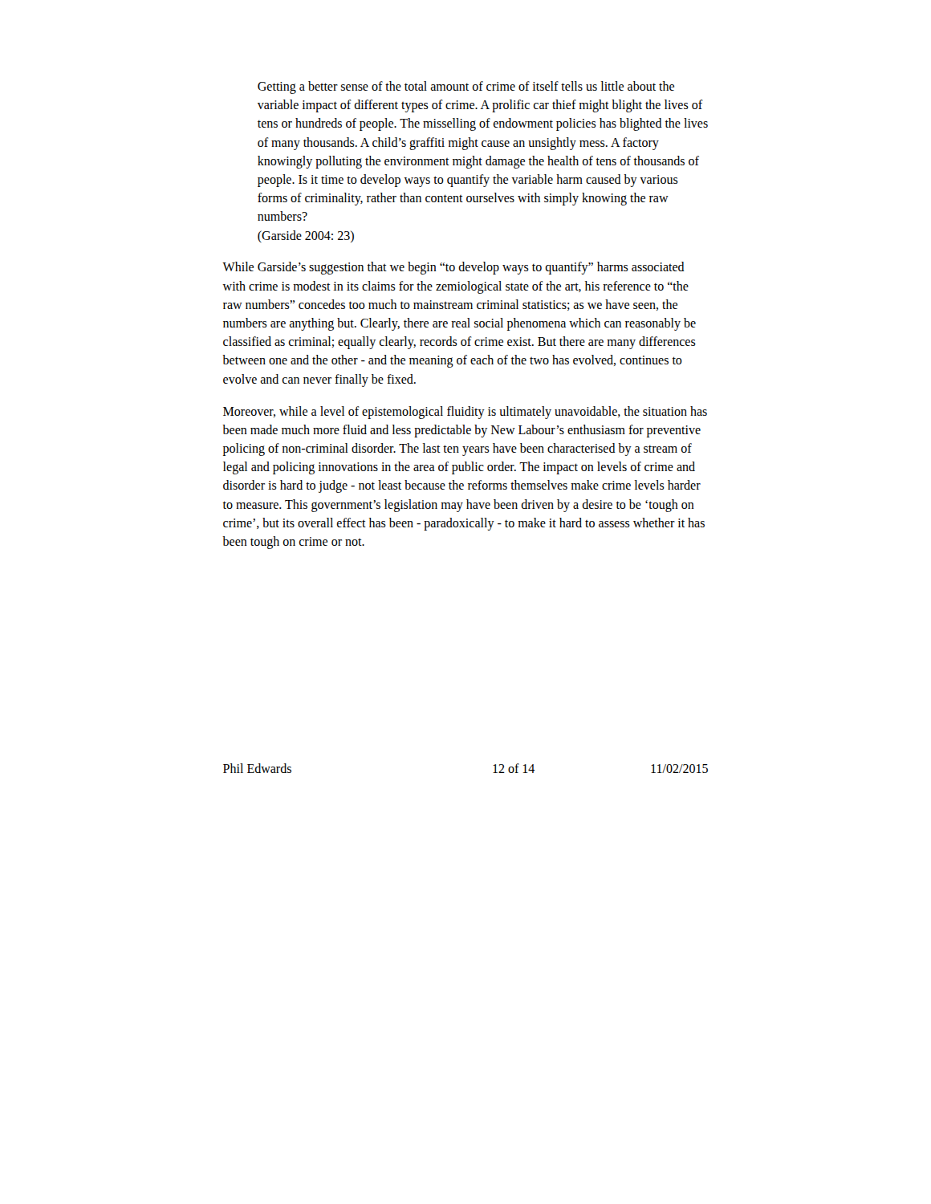Getting a better sense of the total amount of crime of itself tells us little about the variable impact of different types of crime. A prolific car thief might blight the lives of tens or hundreds of people. The misselling of endowment policies has blighted the lives of many thousands. A child’s graffiti might cause an unsightly mess. A factory knowingly polluting the environment might damage the health of tens of thousands of people. Is it time to develop ways to quantify the variable harm caused by various forms of criminality, rather than content ourselves with simply knowing the raw numbers?
(Garside 2004: 23)
While Garside’s suggestion that we begin “to develop ways to quantify” harms associated with crime is modest in its claims for the zemiological state of the art, his reference to “the raw numbers” concedes too much to mainstream criminal statistics; as we have seen, the numbers are anything but. Clearly, there are real social phenomena which can reasonably be classified as criminal; equally clearly, records of crime exist. But there are many differences between one and the other - and the meaning of each of the two has evolved, continues to evolve and can never finally be fixed.
Moreover, while a level of epistemological fluidity is ultimately unavoidable, the situation has been made much more fluid and less predictable by New Labour’s enthusiasm for preventive policing of non-criminal disorder. The last ten years have been characterised by a stream of legal and policing innovations in the area of public order. The impact on levels of crime and disorder is hard to judge - not least because the reforms themselves make crime levels harder to measure. This government’s legislation may have been driven by a desire to be ‘tough on crime’, but its overall effect has been - paradoxically - to make it hard to assess whether it has been tough on crime or not.
Phil Edwards 12 of 14 11/02/2015